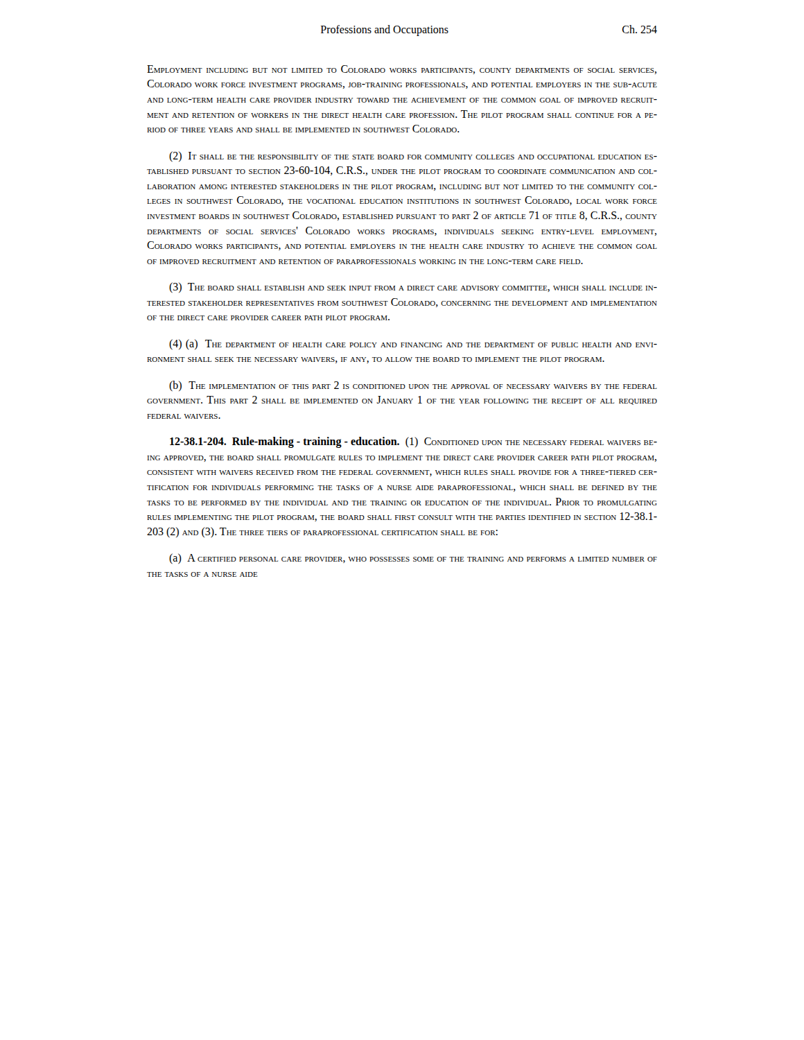Professions and Occupations
Ch. 254
Employment including but not limited to Colorado works participants, county departments of social services, Colorado work force investment programs, job-training professionals, and potential employers in the sub-acute and long-term health care provider industry toward the achievement of the common goal of improved recruitment and retention of workers in the direct health care profession. The pilot program shall continue for a period of three years and shall be implemented in southwest Colorado.
(2) It shall be the responsibility of the state board for community colleges and occupational education established pursuant to section 23-60-104, C.R.S., under the pilot program to coordinate communication and collaboration among interested stakeholders in the pilot program, including but not limited to the community colleges in southwest Colorado, the vocational education institutions in southwest Colorado, local work force investment boards in southwest Colorado, established pursuant to part 2 of article 71 of title 8, C.R.S., county departments of social services' Colorado works programs, individuals seeking entry-level employment, Colorado works participants, and potential employers in the health care industry to achieve the common goal of improved recruitment and retention of paraprofessionals working in the long-term care field.
(3) The board shall establish and seek input from a direct care advisory committee, which shall include interested stakeholder representatives from southwest Colorado, concerning the development and implementation of the direct care provider career path pilot program.
(4) (a) The department of health care policy and financing and the department of public health and environment shall seek the necessary waivers, if any, to allow the board to implement the pilot program.
(b) The implementation of this part 2 is conditioned upon the approval of necessary waivers by the federal government. This part 2 shall be implemented on January 1 of the year following the receipt of all required federal waivers.
12-38.1-204. Rule-making - training - education. (1) Conditioned upon the necessary federal waivers being approved, the board shall promulgate rules to implement the direct care provider career path pilot program, consistent with waivers received from the federal government, which rules shall provide for a three-tiered certification for individuals performing the tasks of a nurse aide paraprofessional, which shall be defined by the tasks to be performed by the individual and the training or education of the individual. Prior to promulgating rules implementing the pilot program, the board shall first consult with the parties identified in section 12-38.1-203 (2) and (3). The three tiers of paraprofessional certification shall be for:
(a) A certified personal care provider, who possesses some of the training and performs a limited number of the tasks of a nurse aide